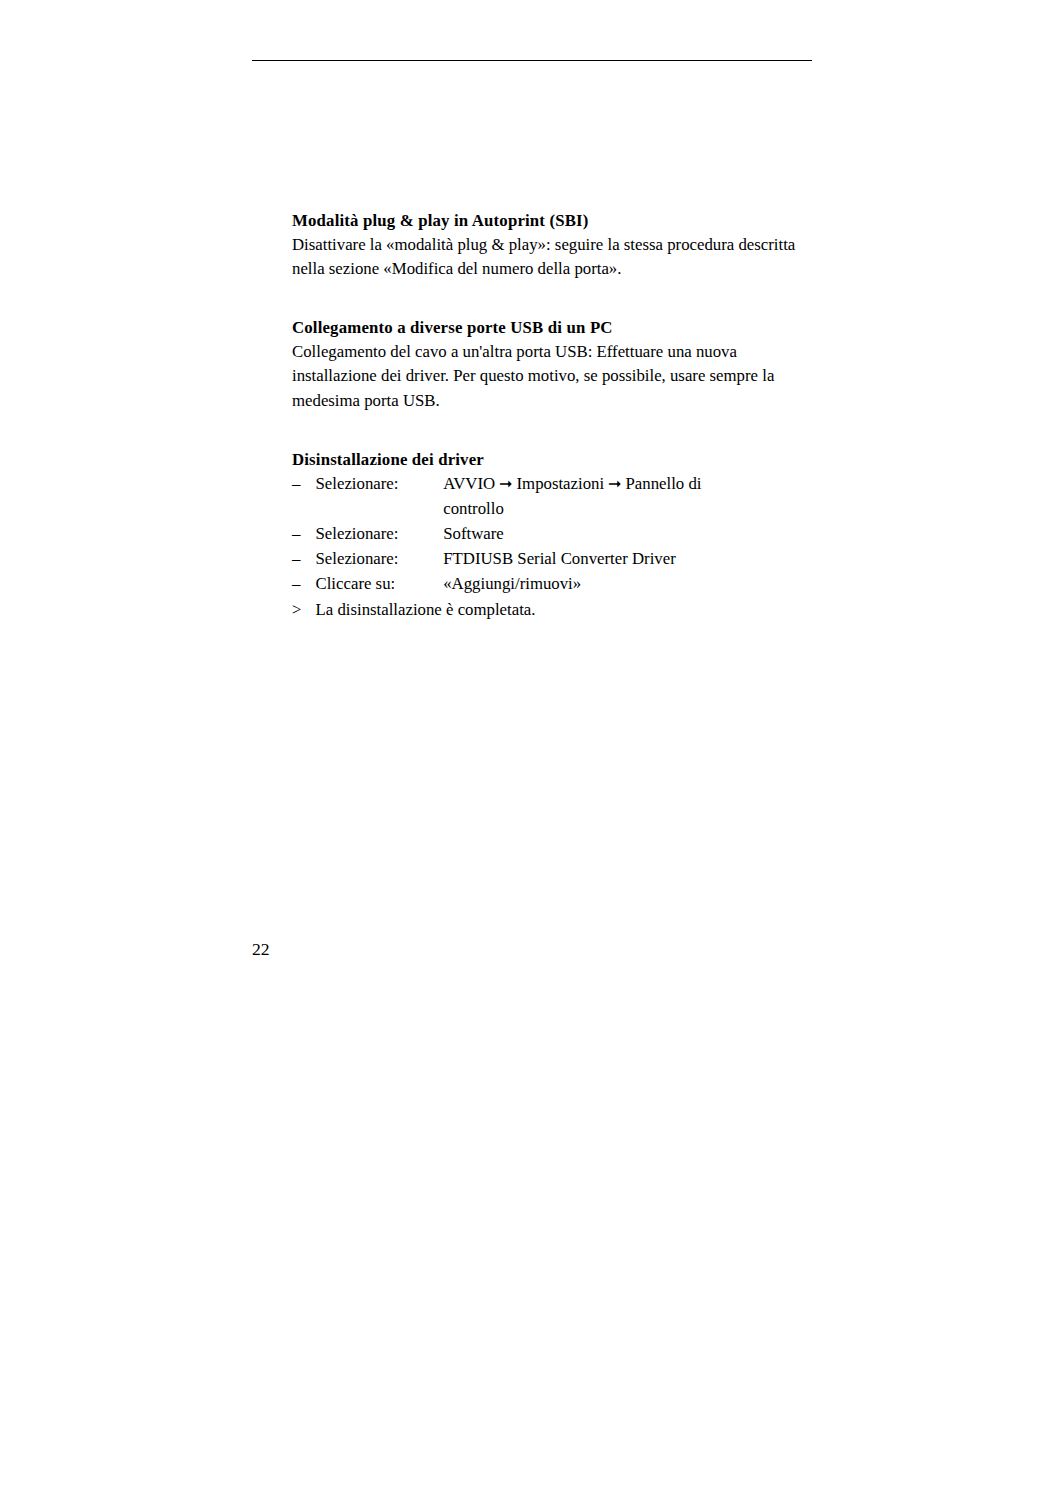Modalità plug & play in Autoprint (SBI)
Disattivare la «modalità plug & play»: seguire la stessa procedura descritta nella sezione «Modifica del numero della porta».
Collegamento a diverse porte USB di un PC
Collegamento del cavo a un'altra porta USB: Effettuare una nuova installazione dei driver. Per questo motivo, se possibile, usare sempre la medesima porta USB.
Disinstallazione dei driver
–Selezionare: AVVIO ➞ Impostazioni ➞ Pannello di
controllo
–Selezionare: Software
–Selezionare: FTDIUSB Serial Converter Driver
–Cliccare su:«Aggiungi/rimuovi»
>La disinstallazione è completata.
22